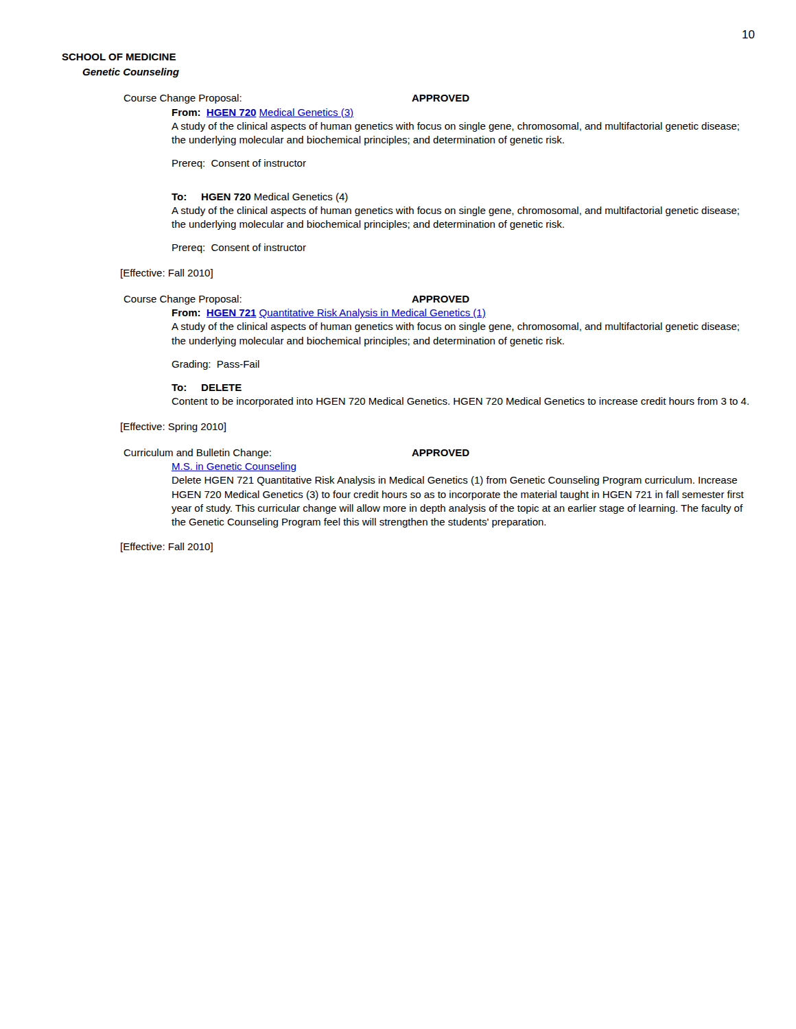10
SCHOOL OF MEDICINE
Genetic Counseling
Course Change Proposal: APPROVED
From: HGEN 720 Medical Genetics (3)
A study of the clinical aspects of human genetics with focus on single gene, chromosomal, and multifactorial genetic disease; the underlying molecular and biochemical principles; and determination of genetic risk.
Prereq: Consent of instructor
To: HGEN 720 Medical Genetics (4)
A study of the clinical aspects of human genetics with focus on single gene, chromosomal, and multifactorial genetic disease; the underlying molecular and biochemical principles; and determination of genetic risk.
Prereq: Consent of instructor
[Effective: Fall 2010]
Course Change Proposal: APPROVED
From: HGEN 721 Quantitative Risk Analysis in Medical Genetics (1)
A study of the clinical aspects of human genetics with focus on single gene, chromosomal, and multifactorial genetic disease; the underlying molecular and biochemical principles; and determination of genetic risk.
Grading: Pass-Fail
To: DELETE
Content to be incorporated into HGEN 720 Medical Genetics. HGEN 720 Medical Genetics to increase credit hours from 3 to 4.
[Effective: Spring 2010]
Curriculum and Bulletin Change: APPROVED
M.S. in Genetic Counseling
Delete HGEN 721 Quantitative Risk Analysis in Medical Genetics (1) from Genetic Counseling Program curriculum. Increase HGEN 720 Medical Genetics (3) to four credit hours so as to incorporate the material taught in HGEN 721 in fall semester first year of study. This curricular change will allow more in depth analysis of the topic at an earlier stage of learning. The faculty of the Genetic Counseling Program feel this will strengthen the students' preparation.
[Effective: Fall 2010]